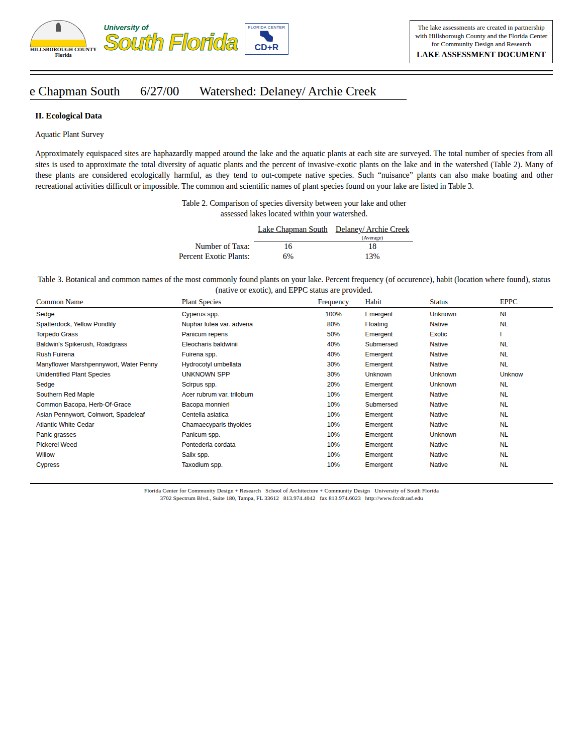HILLSBOROUGH COUNTY Florida
University of South Florida
FLORIDA CENTER
CD+R
The lake assessments are created in partnership
with Hillsborough County and the Florida Center
for Community Design and Research
LAKE ASSESSMENT DOCUMENT
ke Chapman South 6/27/00 Watershed: Delaney/ Archie Creek
II. Ecological Data
Aquatic Plant Survey
Approximately equispaced sites are haphazardly mapped around the lake and the aquatic plants at each site are surveyed. The total number of species from all sites is used to approximate the total diversity of aquatic plants and the percent of invasive-exotic plants on the lake and in the watershed (Table 2). Many of these plants are considered ecologically harmful, as they tend to out-compete native species. Such “nuisance” plants can also make boating and other recreational activities difficult or impossible. The common and scientific names of plant species found on your lake are listed in Table 3.
Table 2. Comparison of species diversity between your lake and other
assessed lakes located within your watershed.
| | Lake Chapman South | Delaney/ Archie Creek |
| | | (Average) |
| Number of Taxa: | 16 | 18 |
| Percent Exotic Plants: | 6% | 13% |
Table 3. Botanical and common names of the most commonly found plants on your lake. Percent frequency (of occurence), habit (location where found), status (native or exotic), and EPPC status are provided.
| Common Name | Plant Species | Frequency | Habit | Status | EPPC |
| --- | --- | --- | --- | --- | --- |
| Sedge | Cyperus spp. | 100% | Emergent | Unknown | NL |
| Spatterdock, Yellow Pondlily | Nuphar lutea var. advena | 80% | Floating | Native | NL |
| Torpedo Grass | Panicum repens | 50% | Emergent | Exotic | I |
| Baldwin's Spikerush, Roadgrass | Eleocharis baldwinii | 40% | Submersed | Native | NL |
| Rush Fuirena | Fuirena spp. | 40% | Emergent | Native | NL |
| Manyflower Marshpennywort, Water Penny | Hydrocotyl umbellata | 30% | Emergent | Native | NL |
| Unidentified Plant Species | UNKNOWN SPP | 30% | Unknown | Unknown | Unknow |
| Sedge | Scirpus spp. | 20% | Emergent | Unknown | NL |
| Southern Red Maple | Acer rubrum var. trilobum | 10% | Emergent | Native | NL |
| Common Bacopa, Herb-Of-Grace | Bacopa monnieri | 10% | Submersed | Native | NL |
| Asian Pennywort, Coinwort, Spadeleaf | Centella asiatica | 10% | Emergent | Native | NL |
| Atlantic White Cedar | Chamaecyparis thyoides | 10% | Emergent | Native | NL |
| Panic grasses | Panicum spp. | 10% | Emergent | Unknown | NL |
| Pickerel Weed | Pontederia cordata | 10% | Emergent | Native | NL |
| Willow | Salix spp. | 10% | Emergent | Native | NL |
| Cypress | Taxodium spp. | 10% | Emergent | Native | NL |
Florida Center for Community Design + Research School of Architecture + Community Design University of South Florida
3702 Spectrum Blvd., Suite 180, Tampa, FL 33612 813.974.4042 fax 813.974.6023 http://www.fccdr.usf.edu